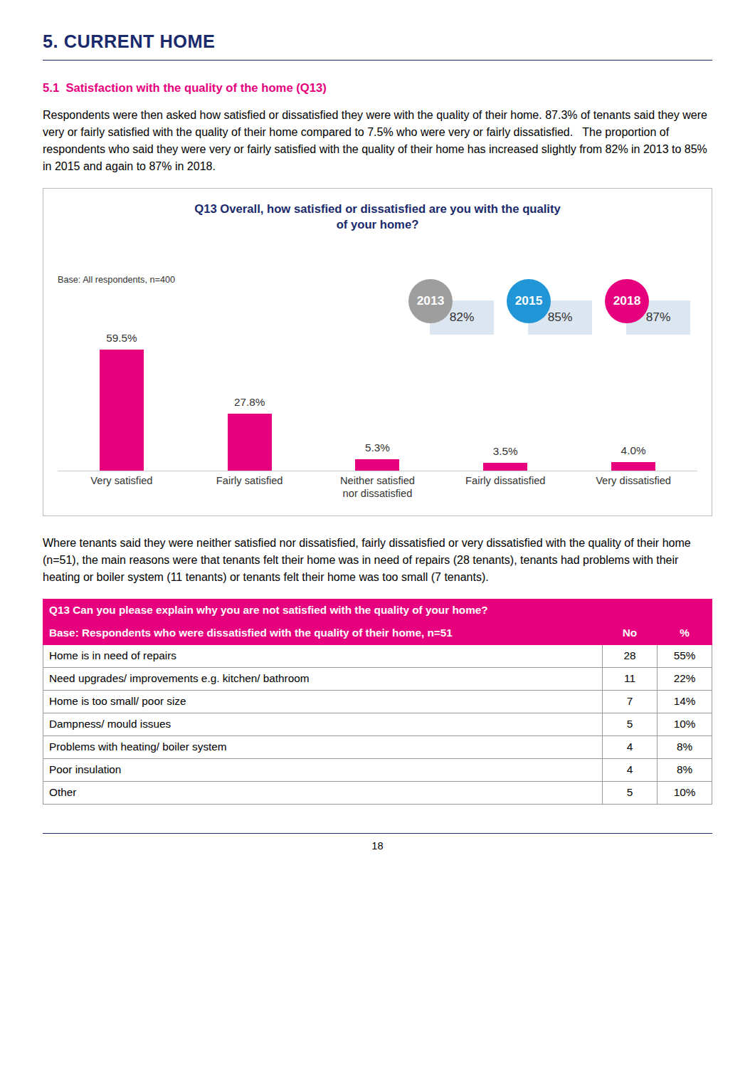5. CURRENT HOME
5.1 Satisfaction with the quality of the home (Q13)
Respondents were then asked how satisfied or dissatisfied they were with the quality of their home. 87.3% of tenants said they were very or fairly satisfied with the quality of their home compared to 7.5% who were very or fairly dissatisfied. The proportion of respondents who said they were very or fairly satisfied with the quality of their home has increased slightly from 82% in 2013 to 85% in 2015 and again to 87% in 2018.
Q13 Overall, how satisfied or dissatisfied are you with the quality
of your home?
82%
2013
85%
2015
87%
2018
59.5%
Very satisfied
27.8%
Fairly satisfied
5.3%
Neither satisfied
nor dissatisfied
3.5%
Fairly dissatisfied
4.0%
Very dissatisfied
Base: All respondents, n=400
Where tenants said they were neither satisfied nor dissatisfied, fairly dissatisfied or very dissatisfied with the quality of their home (n=51), the main reasons were that tenants felt their home was in need of repairs (28 tenants), tenants had problems with their heating or boiler system (11 tenants) or tenants felt their home was too small (7 tenants).
| Q13 Can you please explain why you are not satisfied with the quality of your home? |
| Base: Respondents who were dissatisfied with the quality of their home, n=51 | No | % |
| Home is in need of repairs | 28 | 55% |
| Need upgrades/ improvements e.g. kitchen/ bathroom | 11 | 22% |
| Home is too small/ poor size | 7 | 14% |
| Dampness/ mould issues | 5 | 10% |
| Problems with heating/ boiler system | 4 | 8% |
| Poor insulation | 4 | 8% |
| Other | 5 | 10% |
18